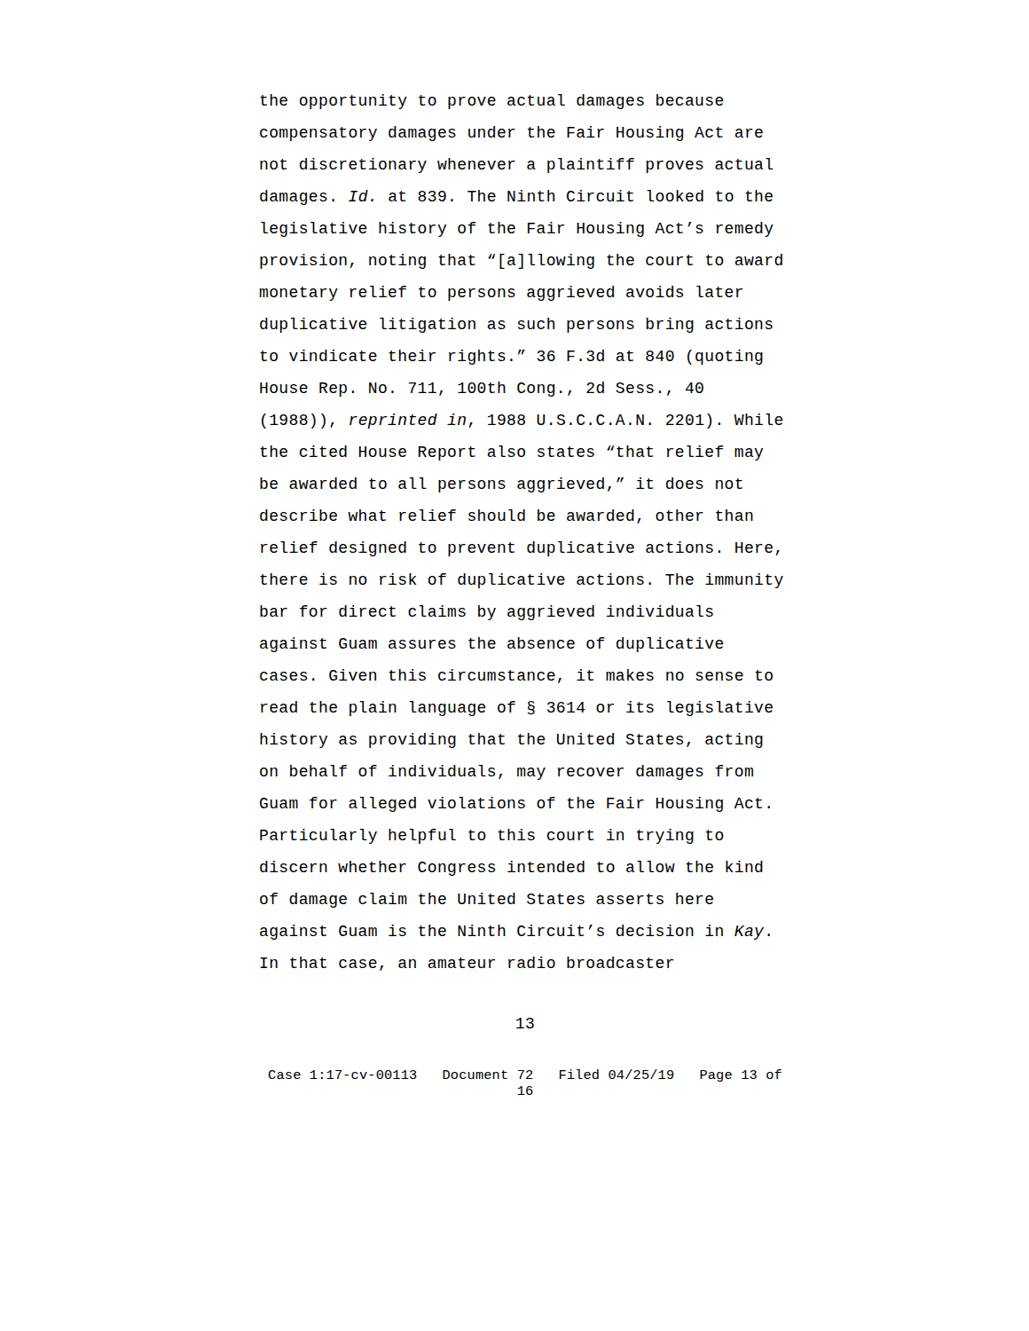the opportunity to prove actual damages because compensatory damages under the Fair Housing Act are not discretionary whenever a plaintiff proves actual damages. Id. at 839. The Ninth Circuit looked to the legislative history of the Fair Housing Act’s remedy provision, noting that “[a]llowing the court to award monetary relief to persons aggrieved avoids later duplicative litigation as such persons bring actions to vindicate their rights.” 36 F.3d at 840 (quoting House Rep. No. 711, 100th Cong., 2d Sess., 40 (1988)), reprinted in, 1988 U.S.C.C.A.N. 2201). While the cited House Report also states “that relief may be awarded to all persons aggrieved,” it does not describe what relief should be awarded, other than relief designed to prevent duplicative actions. Here, there is no risk of duplicative actions. The immunity bar for direct claims by aggrieved individuals against Guam assures the absence of duplicative cases. Given this circumstance, it makes no sense to read the plain language of § 3614 or its legislative history as providing that the United States, acting on behalf of individuals, may recover damages from Guam for alleged violations of the Fair Housing Act.
Particularly helpful to this court in trying to discern whether Congress intended to allow the kind of damage claim the United States asserts here against Guam is the Ninth Circuit’s decision in Kay. In that case, an amateur radio broadcaster
13
Case 1:17-cv-00113 Document 72 Filed 04/25/19 Page 13 of 16